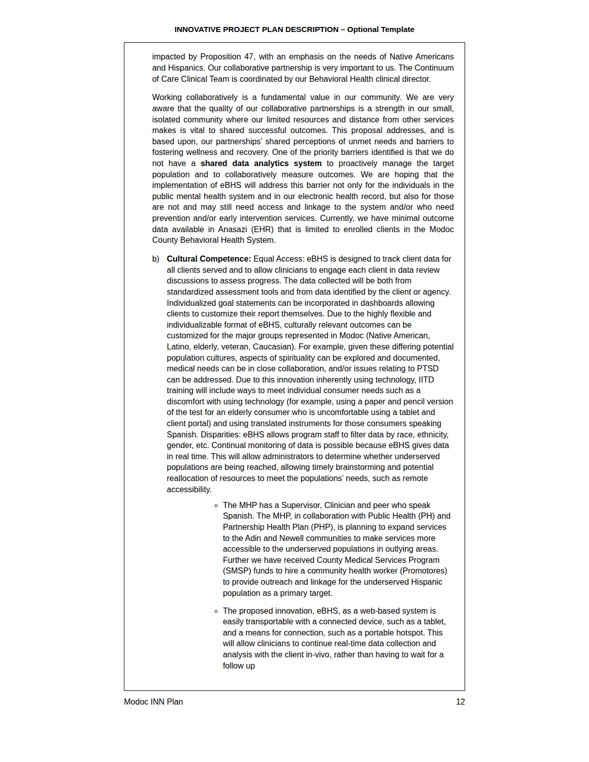INNOVATIVE PROJECT PLAN DESCRIPTION – Optional Template
impacted by Proposition 47, with an emphasis on the needs of Native Americans and Hispanics. Our collaborative partnership is very important to us. The Continuum of Care Clinical Team is coordinated by our Behavioral Health clinical director.
Working collaboratively is a fundamental value in our community. We are very aware that the quality of our collaborative partnerships is a strength in our small, isolated community where our limited resources and distance from other services makes is vital to shared successful outcomes. This proposal addresses, and is based upon, our partnerships’ shared perceptions of unmet needs and barriers to fostering wellness and recovery. One of the priority barriers identified is that we do not have a shared data analytics system to proactively manage the target population and to collaboratively measure outcomes. We are hoping that the implementation of eBHS will address this barrier not only for the individuals in the public mental health system and in our electronic health record, but also for those are not and may still need access and linkage to the system and/or who need prevention and/or early intervention services. Currently, we have minimal outcome data available in Anasazi (EHR) that is limited to enrolled clients in the Modoc County Behavioral Health System.
b) Cultural Competence: Equal Access: eBHS is designed to track client data for all clients served and to allow clinicians to engage each client in data review discussions to assess progress. The data collected will be both from standardized assessment tools and from data identified by the client or agency. Individualized goal statements can be incorporated in dashboards allowing clients to customize their report themselves. Due to the highly flexible and individualizable format of eBHS, culturally relevant outcomes can be customized for the major groups represented in Modoc (Native American, Latino, elderly, veteran, Caucasian). For example, given these differing potential population cultures, aspects of spirituality can be explored and documented, medical needs can be in close collaboration, and/or issues relating to PTSD can be addressed. Due to this innovation inherently using technology, IITD training will include ways to meet individual consumer needs such as a discomfort with using technology (for example, using a paper and pencil version of the test for an elderly consumer who is uncomfortable using a tablet and client portal) and using translated instruments for those consumers speaking Spanish. Disparities: eBHS allows program staff to filter data by race, ethnicity, gender, etc. Continual monitoring of data is possible because eBHS gives data in real time. This will allow administrators to determine whether underserved populations are being reached, allowing timely brainstorming and potential reallocation of resources to meet the populations’ needs, such as remote accessibility.
The MHP has a Supervisor, Clinician and peer who speak Spanish. The MHP, in collaboration with Public Health (PH) and Partnership Health Plan (PHP), is planning to expand services to the Adin and Newell communities to make services more accessible to the underserved populations in outlying areas. Further we have received County Medical Services Program (SMSP) funds to hire a community health worker (Promotores) to provide outreach and linkage for the underserved Hispanic population as a primary target.
The proposed innovation, eBHS, as a web-based system is easily transportable with a connected device, such as a tablet, and a means for connection, such as a portable hotspot. This will allow clinicians to continue real-time data collection and analysis with the client in-vivo, rather than having to wait for a follow up
Modoc INN Plan
12